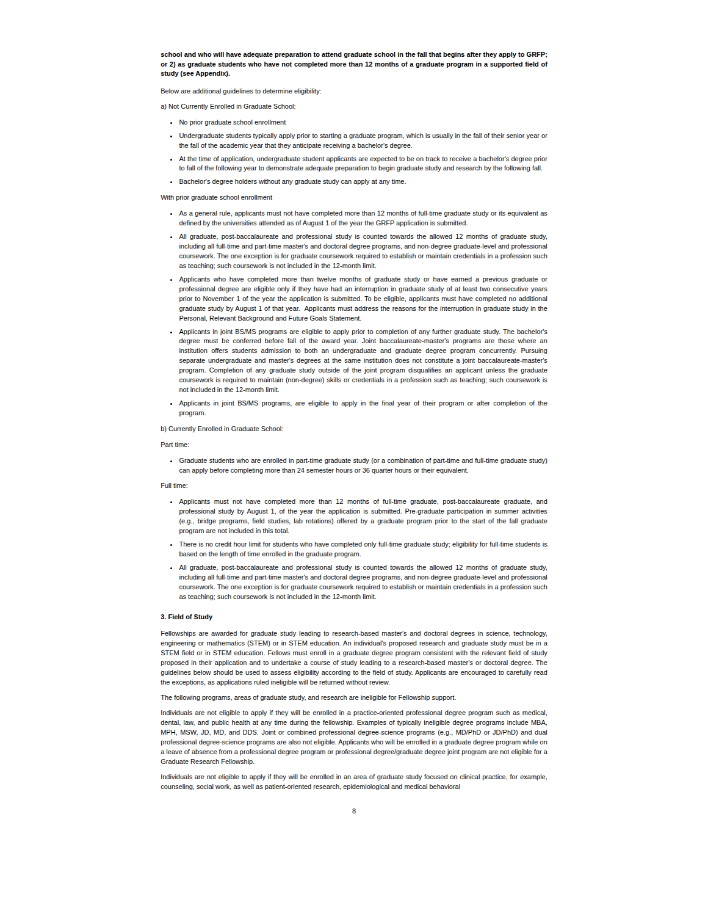school and who will have adequate preparation to attend graduate school in the fall that begins after they apply to GRFP; or 2) as graduate students who have not completed more than 12 months of a graduate program in a supported field of study (see Appendix).
Below are additional guidelines to determine eligibility:
a) Not Currently Enrolled in Graduate School:
No prior graduate school enrollment
Undergraduate students typically apply prior to starting a graduate program, which is usually in the fall of their senior year or the fall of the academic year that they anticipate receiving a bachelor's degree.
At the time of application, undergraduate student applicants are expected to be on track to receive a bachelor's degree prior to fall of the following year to demonstrate adequate preparation to begin graduate study and research by the following fall.
Bachelor's degree holders without any graduate study can apply at any time.
With prior graduate school enrollment
As a general rule, applicants must not have completed more than 12 months of full-time graduate study or its equivalent as defined by the universities attended as of August 1 of the year the GRFP application is submitted.
All graduate, post-baccalaureate and professional study is counted towards the allowed 12 months of graduate study, including all full-time and part-time master's and doctoral degree programs, and non-degree graduate-level and professional coursework. The one exception is for graduate coursework required to establish or maintain credentials in a profession such as teaching; such coursework is not included in the 12-month limit.
Applicants who have completed more than twelve months of graduate study or have earned a previous graduate or professional degree are eligible only if they have had an interruption in graduate study of at least two consecutive years prior to November 1 of the year the application is submitted. To be eligible, applicants must have completed no additional graduate study by August 1 of that year. Applicants must address the reasons for the interruption in graduate study in the Personal, Relevant Background and Future Goals Statement.
Applicants in joint BS/MS programs are eligible to apply prior to completion of any further graduate study. The bachelor's degree must be conferred before fall of the award year. Joint baccalaureate-master's programs are those where an institution offers students admission to both an undergraduate and graduate degree program concurrently. Pursuing separate undergraduate and master's degrees at the same institution does not constitute a joint baccalaureate-master's program. Completion of any graduate study outside of the joint program disqualifies an applicant unless the graduate coursework is required to maintain (non-degree) skills or credentials in a profession such as teaching; such coursework is not included in the 12-month limit.
Applicants in joint BS/MS programs, are eligible to apply in the final year of their program or after completion of the program.
b) Currently Enrolled in Graduate School:
Part time:
Graduate students who are enrolled in part-time graduate study (or a combination of part-time and full-time graduate study) can apply before completing more than 24 semester hours or 36 quarter hours or their equivalent.
Full time:
Applicants must not have completed more than 12 months of full-time graduate, post-baccalaureate graduate, and professional study by August 1, of the year the application is submitted. Pre-graduate participation in summer activities (e.g., bridge programs, field studies, lab rotations) offered by a graduate program prior to the start of the fall graduate program are not included in this total.
There is no credit hour limit for students who have completed only full-time graduate study; eligibility for full-time students is based on the length of time enrolled in the graduate program.
All graduate, post-baccalaureate and professional study is counted towards the allowed 12 months of graduate study, including all full-time and part-time master's and doctoral degree programs, and non-degree graduate-level and professional coursework. The one exception is for graduate coursework required to establish or maintain credentials in a profession such as teaching; such coursework is not included in the 12-month limit.
3. Field of Study
Fellowships are awarded for graduate study leading to research-based master's and doctoral degrees in science, technology, engineering or mathematics (STEM) or in STEM education. An individual's proposed research and graduate study must be in a STEM field or in STEM education. Fellows must enroll in a graduate degree program consistent with the relevant field of study proposed in their application and to undertake a course of study leading to a research-based master's or doctoral degree. The guidelines below should be used to assess eligibility according to the field of study. Applicants are encouraged to carefully read the exceptions, as applications ruled ineligible will be returned without review.
The following programs, areas of graduate study, and research are ineligible for Fellowship support.
Individuals are not eligible to apply if they will be enrolled in a practice-oriented professional degree program such as medical, dental, law, and public health at any time during the fellowship. Examples of typically ineligible degree programs include MBA, MPH, MSW, JD, MD, and DDS. Joint or combined professional degree-science programs (e.g., MD/PhD or JD/PhD) and dual professional degree-science programs are also not eligible. Applicants who will be enrolled in a graduate degree program while on a leave of absence from a professional degree program or professional degree/graduate degree joint program are not eligible for a Graduate Research Fellowship.
Individuals are not eligible to apply if they will be enrolled in an area of graduate study focused on clinical practice, for example, counseling, social work, as well as patient-oriented research, epidemiological and medical behavioral
8